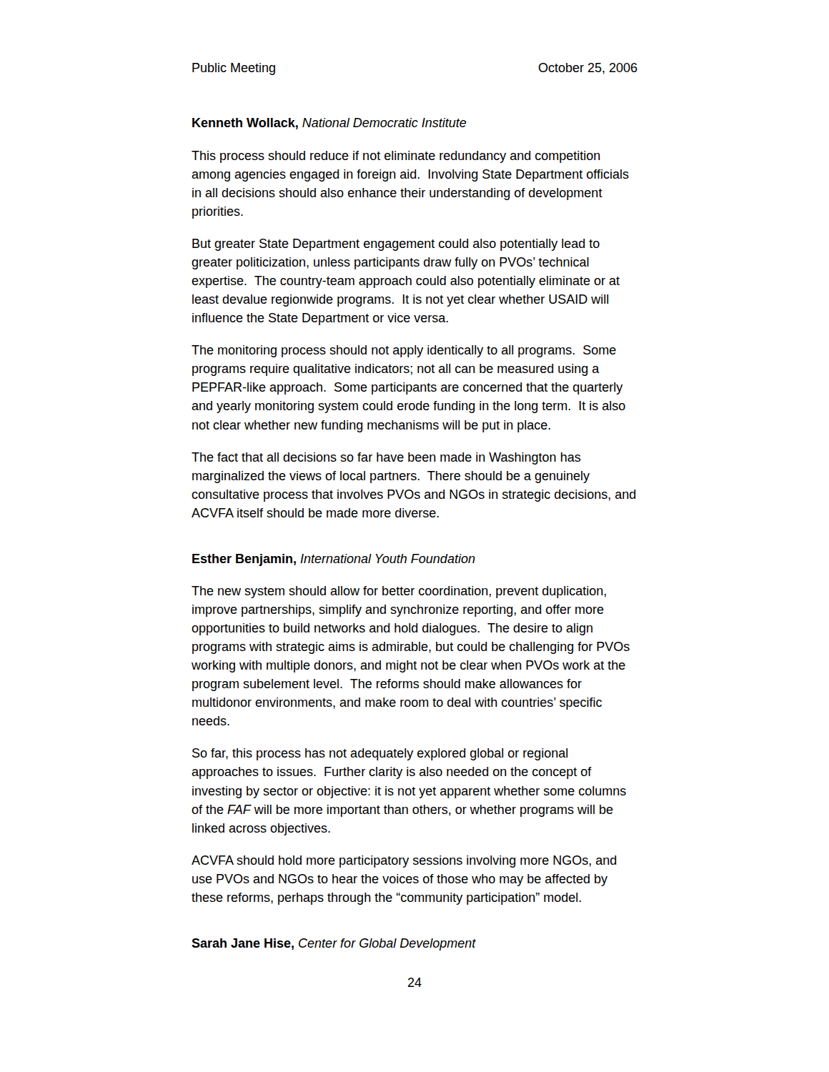Public Meeting
October 25, 2006
Kenneth Wollack, National Democratic Institute
This process should reduce if not eliminate redundancy and competition among agencies engaged in foreign aid. Involving State Department officials in all decisions should also enhance their understanding of development priorities.
But greater State Department engagement could also potentially lead to greater politicization, unless participants draw fully on PVOs’ technical expertise. The country-team approach could also potentially eliminate or at least devalue regionwide programs. It is not yet clear whether USAID will influence the State Department or vice versa.
The monitoring process should not apply identically to all programs. Some programs require qualitative indicators; not all can be measured using a PEPFAR-like approach. Some participants are concerned that the quarterly and yearly monitoring system could erode funding in the long term. It is also not clear whether new funding mechanisms will be put in place.
The fact that all decisions so far have been made in Washington has marginalized the views of local partners. There should be a genuinely consultative process that involves PVOs and NGOs in strategic decisions, and ACVFA itself should be made more diverse.
Esther Benjamin, International Youth Foundation
The new system should allow for better coordination, prevent duplication, improve partnerships, simplify and synchronize reporting, and offer more opportunities to build networks and hold dialogues. The desire to align programs with strategic aims is admirable, but could be challenging for PVOs working with multiple donors, and might not be clear when PVOs work at the program subelement level. The reforms should make allowances for multidonor environments, and make room to deal with countries’ specific needs.
So far, this process has not adequately explored global or regional approaches to issues. Further clarity is also needed on the concept of investing by sector or objective: it is not yet apparent whether some columns of the FAF will be more important than others, or whether programs will be linked across objectives.
ACVFA should hold more participatory sessions involving more NGOs, and use PVOs and NGOs to hear the voices of those who may be affected by these reforms, perhaps through the “community participation” model.
Sarah Jane Hise, Center for Global Development
24